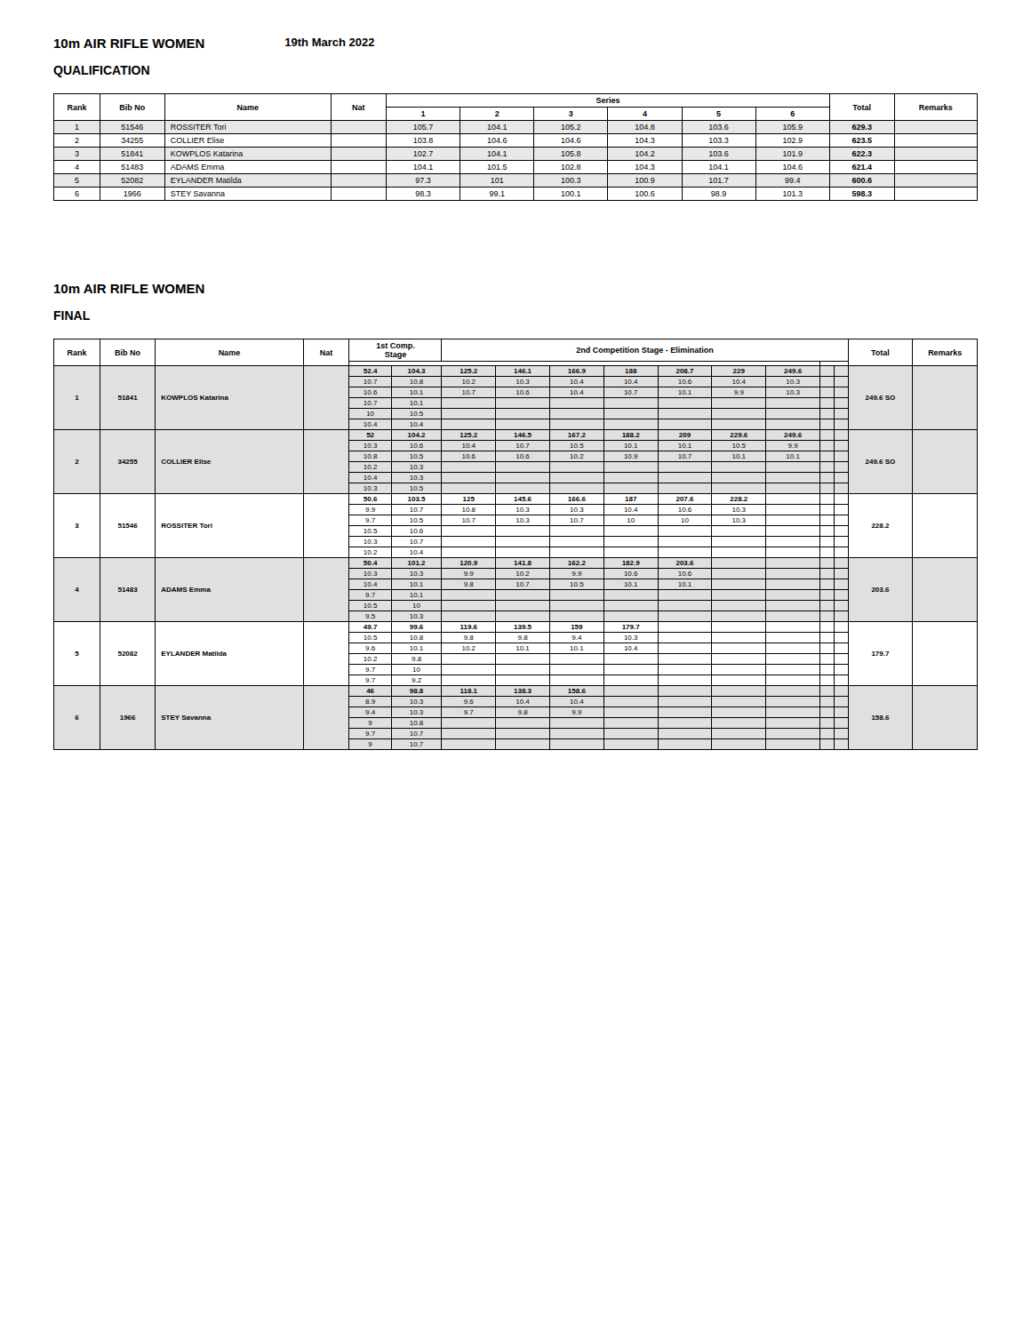10m AIR RIFLE WOMEN
19th March 2022
QUALIFICATION
| Rank | Bib No | Name | Nat | Series | Total | Remarks |
| --- | --- | --- | --- | --- | --- | --- |
| 1 | 2 | 3 | 4 | 5 | 6 |
| 1 | 51546 | ROSSITER Tori | | 105.7 | 104.1 | 105.2 | 104.8 | 103.6 | 105.9 | 629.3 | |
| 2 | 34255 | COLLIER Elise | | 103.8 | 104.6 | 104.6 | 104.3 | 103.3 | 102.9 | 623.5 | |
| 3 | 51841 | KOWPLOS Katarina | | 102.7 | 104.1 | 105.8 | 104.2 | 103.6 | 101.9 | 622.3 | |
| 4 | 51483 | ADAMS Emma | | 104.1 | 101.5 | 102.8 | 104.3 | 104.1 | 104.6 | 621.4 | |
| 5 | 52082 | EYLANDER Matilda | | 97.3 | 101 | 100.3 | 100.9 | 101.7 | 99.4 | 600.6 | |
| 6 | 1966 | STEY Savanna | | 98.3 | 99.1 | 100.1 | 100.6 | 98.9 | 101.3 | 598.3 | |
10m AIR RIFLE WOMEN
FINAL
| Rank | Bib No | Name | Nat | 1st Comp. Stage | 2nd Competition Stage - Elimination | Total | Remarks |
| --- | --- | --- | --- | --- | --- | --- | --- |
| 1 | 51841 | KOWPLOS Katarina | | 52.4 | 104.3 | 125.2 | 146.1 | 166.9 | 188 | 208.7 | 229 | 249.6 | | | 249.6 SO | |
| 10.7 | 10.8 | 10.2 | 10.3 | 10.4 | 10.4 | 10.6 | 10.4 | 10.3 | | |
| 10.6 | 10.1 | 10.7 | 10.6 | 10.4 | 10.7 | 10.1 | 9.9 | 10.3 | | |
| 10.7 | 10.1 | | | | | | | | | |
| 10 | 10.5 | | | | | | | | | |
| 10.4 | 10.4 | | | | | | | | | |
| 2 | 34255 | COLLIER Elise | | 52 | 104.2 | 125.2 | 146.5 | 167.2 | 188.2 | 209 | 229.6 | 249.6 | | | 249.6 SO | |
| 10.3 | 10.6 | 10.4 | 10.7 | 10.5 | 10.1 | 10.1 | 10.5 | 9.9 | | |
| 10.8 | 10.5 | 10.6 | 10.6 | 10.2 | 10.9 | 10.7 | 10.1 | 10.1 | | |
| 10.2 | 10.3 | | | | | | | | | |
| 10.4 | 10.3 | | | | | | | | | |
| 10.3 | 10.5 | | | | | | | | | |
| 3 | 51546 | ROSSITER Tori | | 50.6 | 103.5 | 125 | 145.6 | 166.6 | 187 | 207.6 | 228.2 | | | | 228.2 | |
| 9.9 | 10.7 | 10.8 | 10.3 | 10.3 | 10.4 | 10.6 | 10.3 | | | |
| 9.7 | 10.5 | 10.7 | 10.3 | 10.7 | 10 | 10 | 10.3 | | | |
| 10.5 | 10.6 | | | | | | | | | |
| 10.3 | 10.7 | | | | | | | | | |
| 10.2 | 10.4 | | | | | | | | | |
| 4 | 51483 | ADAMS Emma | | 50.4 | 101.2 | 120.9 | 141.8 | 162.2 | 182.9 | 203.6 | | | | | 203.6 | |
| 10.3 | 10.3 | 9.9 | 10.2 | 9.9 | 10.6 | 10.6 | | | | |
| 10.4 | 10.1 | 9.8 | 10.7 | 10.5 | 10.1 | 10.1 | | | | |
| 9.7 | 10.1 | | | | | | | | | |
| 10.5 | 10 | | | | | | | | | |
| 9.5 | 10.3 | | | | | | | | | |
| 5 | 52082 | EYLANDER Matilda | | 49.7 | 99.6 | 119.6 | 139.5 | 159 | 179.7 | | | | | | 179.7 | |
| 10.5 | 10.8 | 9.8 | 9.8 | 9.4 | 10.3 | | | | | |
| 9.6 | 10.1 | 10.2 | 10.1 | 10.1 | 10.4 | | | | | |
| 10.2 | 9.8 | | | | | | | | | |
| 9.7 | 10 | | | | | | | | | |
| 9.7 | 9.2 | | | | | | | | | |
| 6 | 1966 | STEY Savanna | | 46 | 98.8 | 118.1 | 138.3 | 158.6 | | | | | | | 158.6 | |
| 8.9 | 10.3 | 9.6 | 10.4 | 10.4 | | | | | | |
| 9.4 | 10.3 | 9.7 | 9.8 | 9.9 | | | | | | |
| 9 | 10.8 | | | | | | | | | |
| 9.7 | 10.7 | | | | | | | | | |
| 9 | 10.7 | | | | | | | | | |